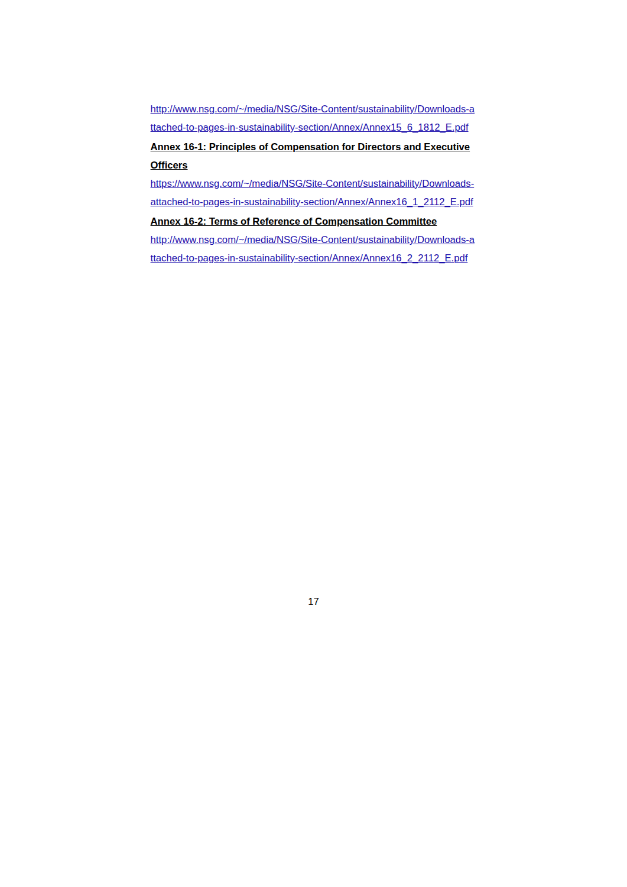http://www.nsg.com/~/media/NSG/Site-Content/sustainability/Downloads-attached-to-pages-in-sustainability-section/Annex/Annex15_6_1812_E.pdf
Annex 16-1: Principles of Compensation for Directors and Executive Officers https://www.nsg.com/~/media/NSG/Site-Content/sustainability/Downloads-attached-to-pages-in-sustainability-section/Annex/Annex16_1_2112_E.pdf
Annex 16-2: Terms of Reference of Compensation Committee http://www.nsg.com/~/media/NSG/Site-Content/sustainability/Downloads-attached-to-pages-in-sustainability-section/Annex/Annex16_2_2112_E.pdf
17